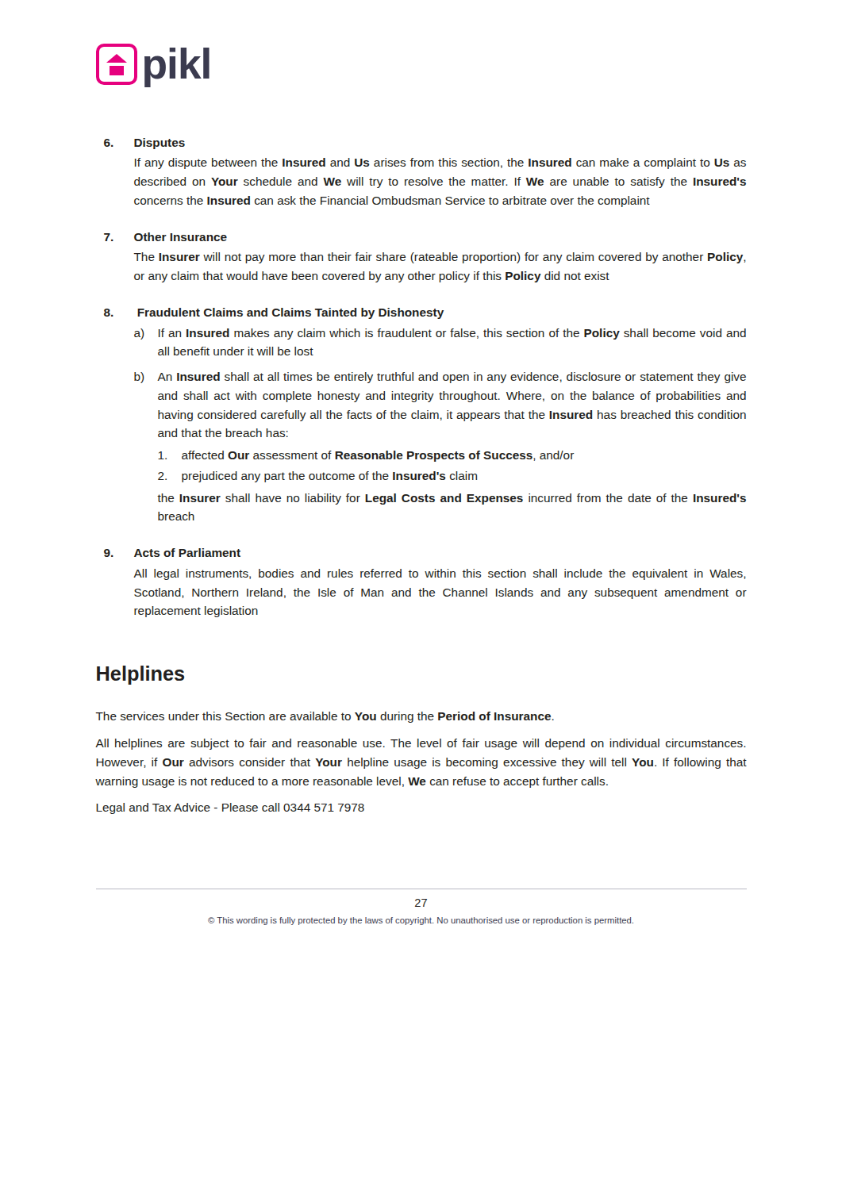pikl
Disputes
If any dispute between the Insured and Us arises from this section, the Insured can make a complaint to Us as described on Your schedule and We will try to resolve the matter. If We are unable to satisfy the Insured's concerns the Insured can ask the Financial Ombudsman Service to arbitrate over the complaint
Other Insurance
The Insurer will not pay more than their fair share (rateable proportion) for any claim covered by another Policy, or any claim that would have been covered by any other policy if this Policy did not exist
Fraudulent Claims and Claims Tainted by Dishonesty
If an Insured makes any claim which is fraudulent or false, this section of the Policy shall become void and all benefit under it will be lost
An Insured shall at all times be entirely truthful and open in any evidence, disclosure or statement they give and shall act with complete honesty and integrity throughout. Where, on the balance of probabilities and having considered carefully all the facts of the claim, it appears that the Insured has breached this condition and that the breach has:
affected Our assessment of Reasonable Prospects of Success, and/or
prejudiced any part the outcome of the Insured's claim
the Insurer shall have no liability for Legal Costs and Expenses incurred from the date of the Insured's breach
Acts of Parliament
All legal instruments, bodies and rules referred to within this section shall include the equivalent in Wales, Scotland, Northern Ireland, the Isle of Man and the Channel Islands and any subsequent amendment or replacement legislation
Helplines
The services under this Section are available to You during the Period of Insurance.
All helplines are subject to fair and reasonable use. The level of fair usage will depend on individual circumstances. However, if Our advisors consider that Your helpline usage is becoming excessive they will tell You. If following that warning usage is not reduced to a more reasonable level, We can refuse to accept further calls.
Legal and Tax Advice - Please call 0344 571 7978
27
© This wording is fully protected by the laws of copyright. No unauthorised use or reproduction is permitted.